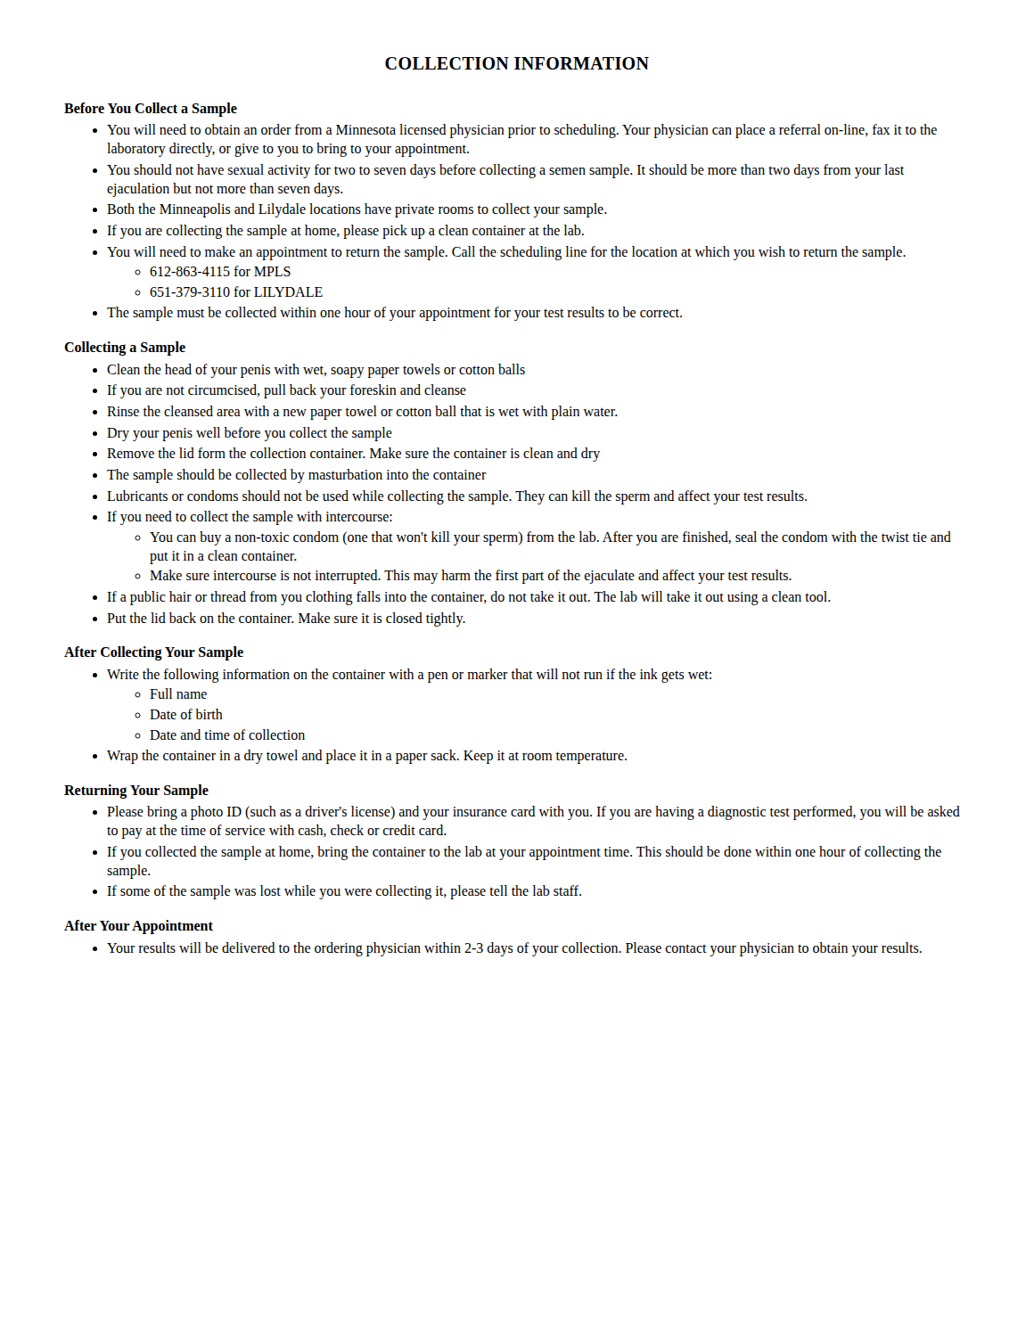COLLECTION INFORMATION
Before You Collect a Sample
You will need to obtain an order from a Minnesota licensed physician prior to scheduling. Your physician can place a referral on-line, fax it to the laboratory directly, or give to you to bring to your appointment.
You should not have sexual activity for two to seven days before collecting a semen sample. It should be more than two days from your last ejaculation but not more than seven days.
Both the Minneapolis and Lilydale locations have private rooms to collect your sample.
If you are collecting the sample at home, please pick up a clean container at the lab.
You will need to make an appointment to return the sample. Call the scheduling line for the location at which you wish to return the sample.
612-863-4115 for MPLS
651-379-3110 for LILYDALE
The sample must be collected within one hour of your appointment for your test results to be correct.
Collecting a Sample
Clean the head of your penis with wet, soapy paper towels or cotton balls
If you are not circumcised, pull back your foreskin and cleanse
Rinse the cleansed area with a new paper towel or cotton ball that is wet with plain water.
Dry your penis well before you collect the sample
Remove the lid form the collection container. Make sure the container is clean and dry
The sample should be collected by masturbation into the container
Lubricants or condoms should not be used while collecting the sample. They can kill the sperm and affect your test results.
If you need to collect the sample with intercourse:
You can buy a non-toxic condom (one that won't kill your sperm) from the lab. After you are finished, seal the condom with the twist tie and put it in a clean container.
Make sure intercourse is not interrupted. This may harm the first part of the ejaculate and affect your test results.
If a public hair or thread from you clothing falls into the container, do not take it out. The lab will take it out using a clean tool.
Put the lid back on the container. Make sure it is closed tightly.
After Collecting Your Sample
Write the following information on the container with a pen or marker that will not run if the ink gets wet:
Full name
Date of birth
Date and time of collection
Wrap the container in a dry towel and place it in a paper sack. Keep it at room temperature.
Returning Your Sample
Please bring a photo ID (such as a driver's license) and your insurance card with you. If you are having a diagnostic test performed, you will be asked to pay at the time of service with cash, check or credit card.
If you collected the sample at home, bring the container to the lab at your appointment time. This should be done within one hour of collecting the sample.
If some of the sample was lost while you were collecting it, please tell the lab staff.
After Your Appointment
Your results will be delivered to the ordering physician within 2-3 days of your collection. Please contact your physician to obtain your results.